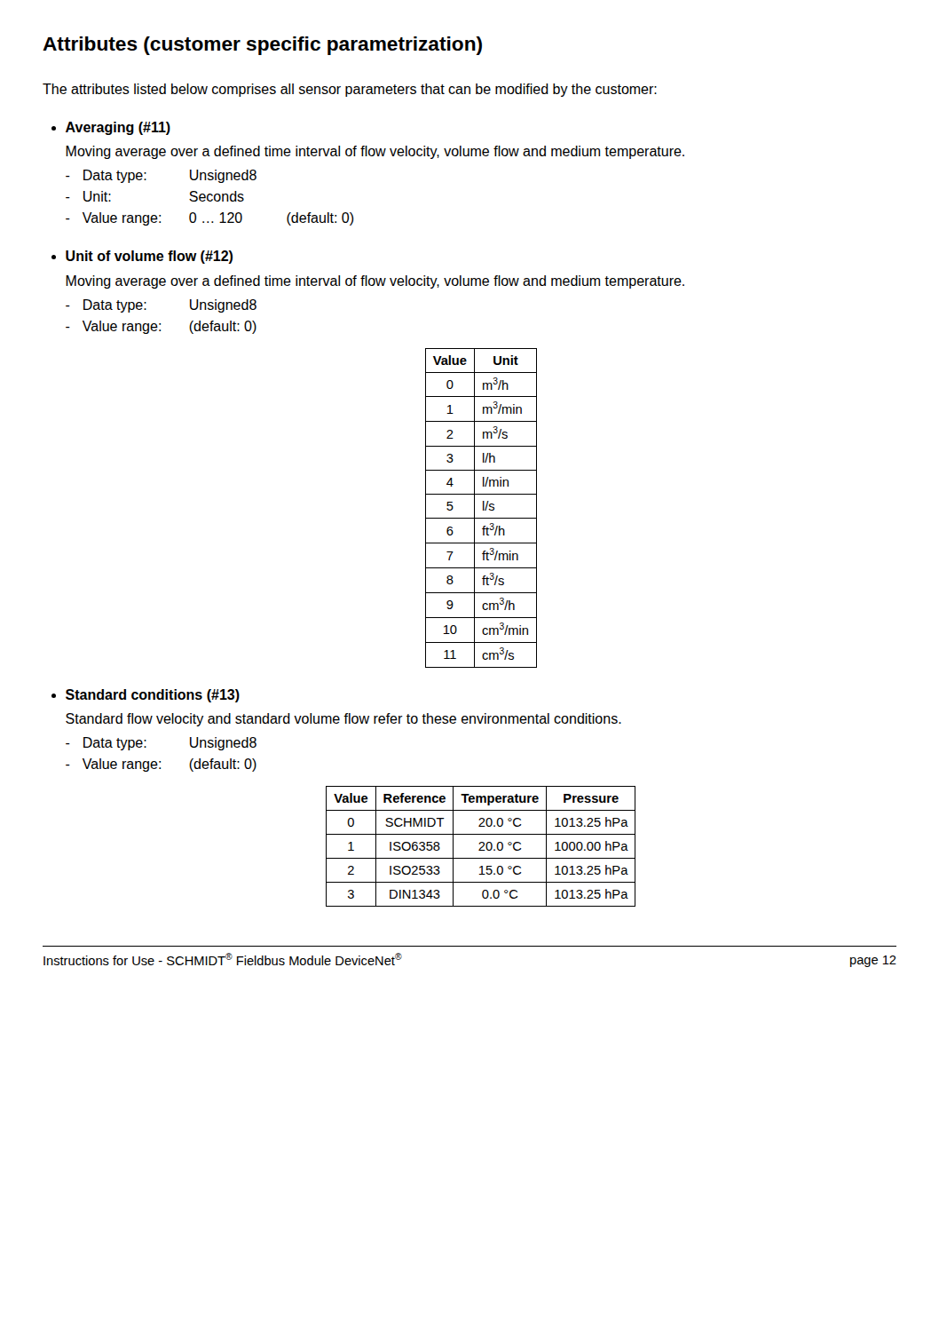Attributes (customer specific parametrization)
The attributes listed below comprises all sensor parameters that can be modified by the customer:
Averaging (#11)
Moving average over a defined time interval of flow velocity, volume flow and medium temperature.
-Data type: Unsigned8
-Unit: Seconds
-Value range: 0 … 120 (default: 0)
Unit of volume flow (#12)
Moving average over a defined time interval of flow velocity, volume flow and medium temperature.
-Data type: Unsigned8
-Value range:(default: 0)
| Value | Unit |
| --- | --- |
| 0 | m 3 /h |
| 1 | m 3 /min |
| 2 | m 3 /s |
| 3 | l/h |
| 4 | l/min |
| 5 | l/s |
| 6 | ft 3 /h |
| 7 | ft 3 /min |
| 8 | ft 3 /s |
| 9 | cm 3 /h |
| 10 | cm 3 /min |
| 11 | cm 3 /s |
Standard conditions (#13)
Standard flow velocity and standard volume flow refer to these environmental conditions.
-Data type: Unsigned8
-Value range:(default: 0)
| Value | Reference | Temperature | Pressure |
| --- | --- | --- | --- |
| 0 | SCHMIDT | 20.0 °C | 1013.25 hPa |
| 1 | ISO6358 | 20.0 °C | 1000.00 hPa |
| 2 | ISO2533 | 15.0 °C | 1013.25 hPa |
| 3 | DIN1343 | 0.0 °C | 1013.25 hPa |
Instructions for Use - SCHMIDT® Fieldbus Module DeviceNet® page 12